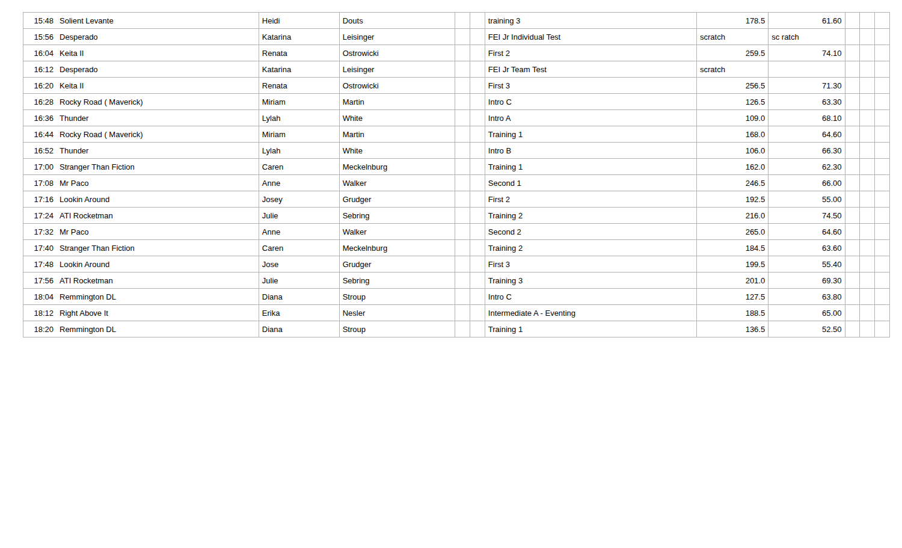| | 15:48 | Solient Levante | Heidi | Douts | | | training 3 | 178.5 | 61.60 | | | |
| | 15:56 | Desperado | Katarina | Leisinger | | | FEI Jr Individual Test | scratch | sc ratch | | | |
| | 16:04 | Keita II | Renata | Ostrowicki | | | First 2 | 259.5 | 74.10 | | | |
| | 16:12 | Desperado | Katarina | Leisinger | | | FEI Jr Team Test | scratch | | | | |
| | 16:20 | Keita II | Renata | Ostrowicki | | | First 3 | 256.5 | 71.30 | | | |
| | 16:28 | Rocky Road ( Maverick) | Miriam | Martin | | | Intro C | 126.5 | 63.30 | | | |
| | 16:36 | Thunder | Lylah | White | | | Intro A | 109.0 | 68.10 | | | |
| | 16:44 | Rocky Road ( Maverick) | Miriam | Martin | | | Training 1 | 168.0 | 64.60 | | | |
| | 16:52 | Thunder | Lylah | White | | | Intro B | 106.0 | 66.30 | | | |
| | 17:00 | Stranger Than Fiction | Caren | Meckelnburg | | | Training 1 | 162.0 | 62.30 | | | |
| | 17:08 | Mr Paco | Anne | Walker | | | Second 1 | 246.5 | 66.00 | | | |
| | 17:16 | Lookin Around | Josey | Grudger | | | First 2 | 192.5 | 55.00 | | | |
| | 17:24 | ATI Rocketman | Julie | Sebring | | | Training 2 | 216.0 | 74.50 | | | |
| | 17:32 | Mr Paco | Anne | Walker | | | Second 2 | 265.0 | 64.60 | | | |
| | 17:40 | Stranger Than Fiction | Caren | Meckelnburg | | | Training 2 | 184.5 | 63.60 | | | |
| | 17:48 | Lookin Around | Jose | Grudger | | | First 3 | 199.5 | 55.40 | | | |
| | 17:56 | ATI Rocketman | Julie | Sebring | | | Training 3 | 201.0 | 69.30 | | | |
| | 18:04 | Remmington DL | Diana | Stroup | | | Intro C | 127.5 | 63.80 | | | |
| | 18:12 | Right Above It | Erika | Nesler | | | Intermediate A - Eventing | 188.5 | 65.00 | | | |
| | 18:20 | Remmington DL | Diana | Stroup | | | Training 1 | 136.5 | 52.50 | | | |